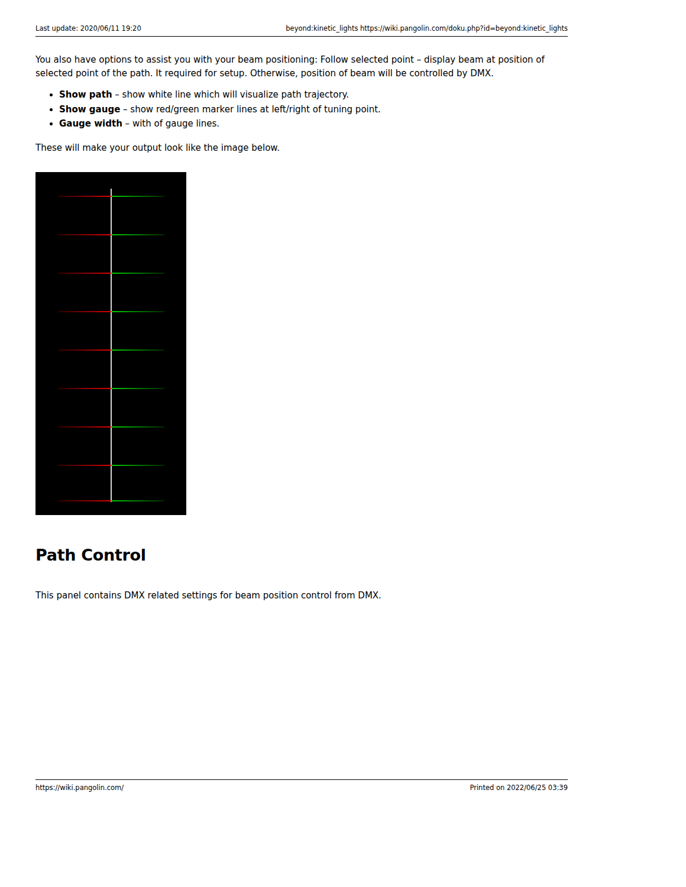Last update: 2020/06/11 19:20
beyond:kinetic_lights https://wiki.pangolin.com/doku.php?id=beyond:kinetic_lights
You also have options to assist you with your beam positioning: Follow selected point – display beam at position of selected point of the path. It required for setup. Otherwise, position of beam will be controlled by DMX.
Show path – show white line which will visualize path trajectory.
Show gauge – show red/green marker lines at left/right of tuning point.
Gauge width – with of gauge lines.
These will make your output look like the image below.
Path Control
This panel contains DMX related settings for beam position control from DMX.
https://wiki.pangolin.com/
Printed on 2022/06/25 03:39